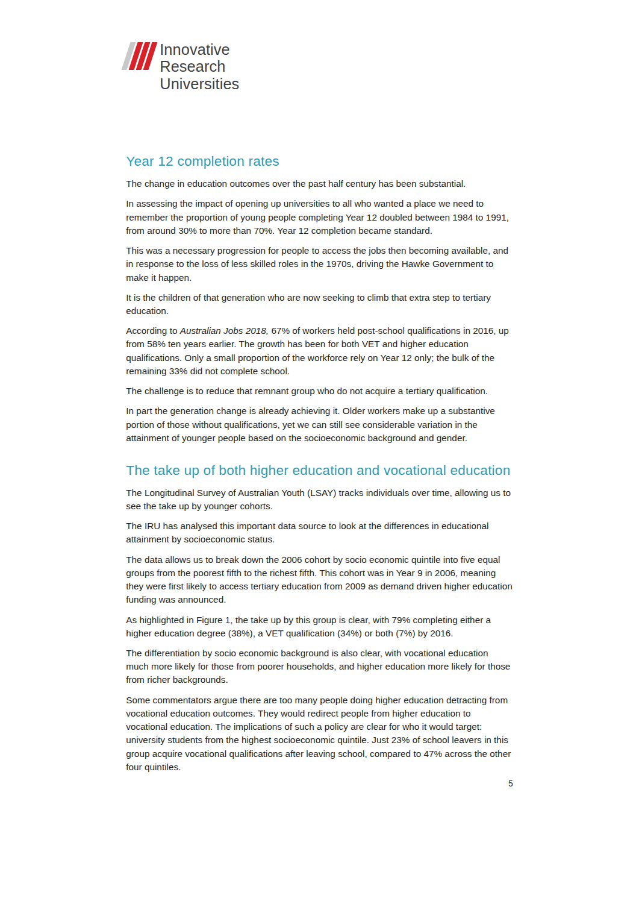Innovative
Research
Universities
Year 12 completion rates
The change in education outcomes over the past half century has been substantial.
In assessing the impact of opening up universities to all who wanted a place we need to remember the proportion of young people completing Year 12 doubled between 1984 to 1991, from around 30% to more than 70%. Year 12 completion became standard.
This was a necessary progression for people to access the jobs then becoming available, and in response to the loss of less skilled roles in the 1970s, driving the Hawke Government to make it happen.
It is the children of that generation who are now seeking to climb that extra step to tertiary education.
According to Australian Jobs 2018, 67% of workers held post-school qualifications in 2016, up from 58% ten years earlier. The growth has been for both VET and higher education qualifications. Only a small proportion of the workforce rely on Year 12 only; the bulk of the remaining 33% did not complete school.
The challenge is to reduce that remnant group who do not acquire a tertiary qualification.
In part the generation change is already achieving it. Older workers make up a substantive portion of those without qualifications, yet we can still see considerable variation in the attainment of younger people based on the socioeconomic background and gender.
The take up of both higher education and vocational education
The Longitudinal Survey of Australian Youth (LSAY) tracks individuals over time, allowing us to see the take up by younger cohorts.
The IRU has analysed this important data source to look at the differences in educational attainment by socioeconomic status.
The data allows us to break down the 2006 cohort by socio economic quintile into five equal groups from the poorest fifth to the richest fifth. This cohort was in Year 9 in 2006, meaning they were first likely to access tertiary education from 2009 as demand driven higher education funding was announced.
As highlighted in Figure 1, the take up by this group is clear, with 79% completing either a higher education degree (38%), a VET qualification (34%) or both (7%) by 2016.
The differentiation by socio economic background is also clear, with vocational education much more likely for those from poorer households, and higher education more likely for those from richer backgrounds.
Some commentators argue there are too many people doing higher education detracting from vocational education outcomes. They would redirect people from higher education to vocational education. The implications of such a policy are clear for who it would target: university students from the highest socioeconomic quintile. Just 23% of school leavers in this group acquire vocational qualifications after leaving school, compared to 47% across the other four quintiles.
5